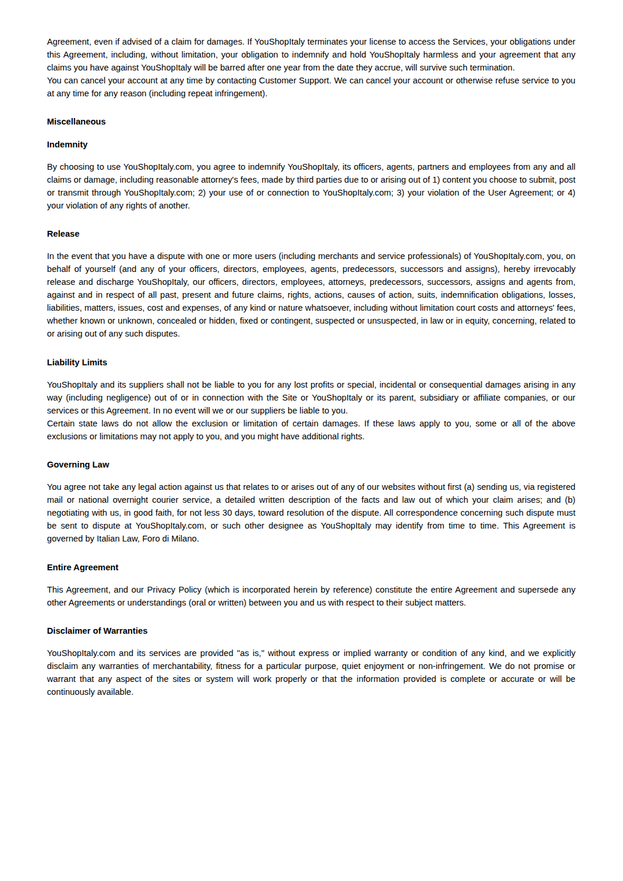Agreement, even if advised of a claim for damages. If YouShopItaly terminates your license to access the Services, your obligations under this Agreement, including, without limitation, your obligation to indemnify and hold YouShopItaly harmless and your agreement that any claims you have against YouShopItaly will be barred after one year from the date they accrue, will survive such termination.
You can cancel your account at any time by contacting Customer Support. We can cancel your account or otherwise refuse service to you at any time for any reason (including repeat infringement).
Miscellaneous
Indemnity
By choosing to use YouShopItaly.com, you agree to indemnify YouShopItaly, its officers, agents, partners and employees from any and all claims or damage, including reasonable attorney's fees, made by third parties due to or arising out of 1) content you choose to submit, post or transmit through YouShopItaly.com; 2) your use of or connection to YouShopItaly.com; 3) your violation of the User Agreement; or 4) your violation of any rights of another.
Release
In the event that you have a dispute with one or more users (including merchants and service professionals) of YouShopItaly.com, you, on behalf of yourself (and any of your officers, directors, employees, agents, predecessors, successors and assigns), hereby irrevocably release and discharge YouShopItaly, our officers, directors, employees, attorneys, predecessors, successors, assigns and agents from, against and in respect of all past, present and future claims, rights, actions, causes of action, suits, indemnification obligations, losses, liabilities, matters, issues, cost and expenses, of any kind or nature whatsoever, including without limitation court costs and attorneys' fees, whether known or unknown, concealed or hidden, fixed or contingent, suspected or unsuspected, in law or in equity, concerning, related to or arising out of any such disputes.
Liability Limits
YouShopItaly and its suppliers shall not be liable to you for any lost profits or special, incidental or consequential damages arising in any way (including negligence) out of or in connection with the Site or YouShopItaly or its parent, subsidiary or affiliate companies, or our services or this Agreement. In no event will we or our suppliers be liable to you.
Certain state laws do not allow the exclusion or limitation of certain damages. If these laws apply to you, some or all of the above exclusions or limitations may not apply to you, and you might have additional rights.
Governing Law
You agree not take any legal action against us that relates to or arises out of any of our websites without first (a) sending us, via registered mail or national overnight courier service, a detailed written description of the facts and law out of which your claim arises; and (b) negotiating with us, in good faith, for not less 30 days, toward resolution of the dispute. All correspondence concerning such dispute must be sent to dispute at YouShopItaly.com, or such other designee as YouShopItaly may identify from time to time. This Agreement is governed by Italian Law, Foro di Milano.
Entire Agreement
This Agreement, and our Privacy Policy (which is incorporated herein by reference) constitute the entire Agreement and supersede any other Agreements or understandings (oral or written) between you and us with respect to their subject matters.
Disclaimer of Warranties
YouShopItaly.com and its services are provided "as is," without express or implied warranty or condition of any kind, and we explicitly disclaim any warranties of merchantability, fitness for a particular purpose, quiet enjoyment or non-infringement. We do not promise or warrant that any aspect of the sites or system will work properly or that the information provided is complete or accurate or will be continuously available.